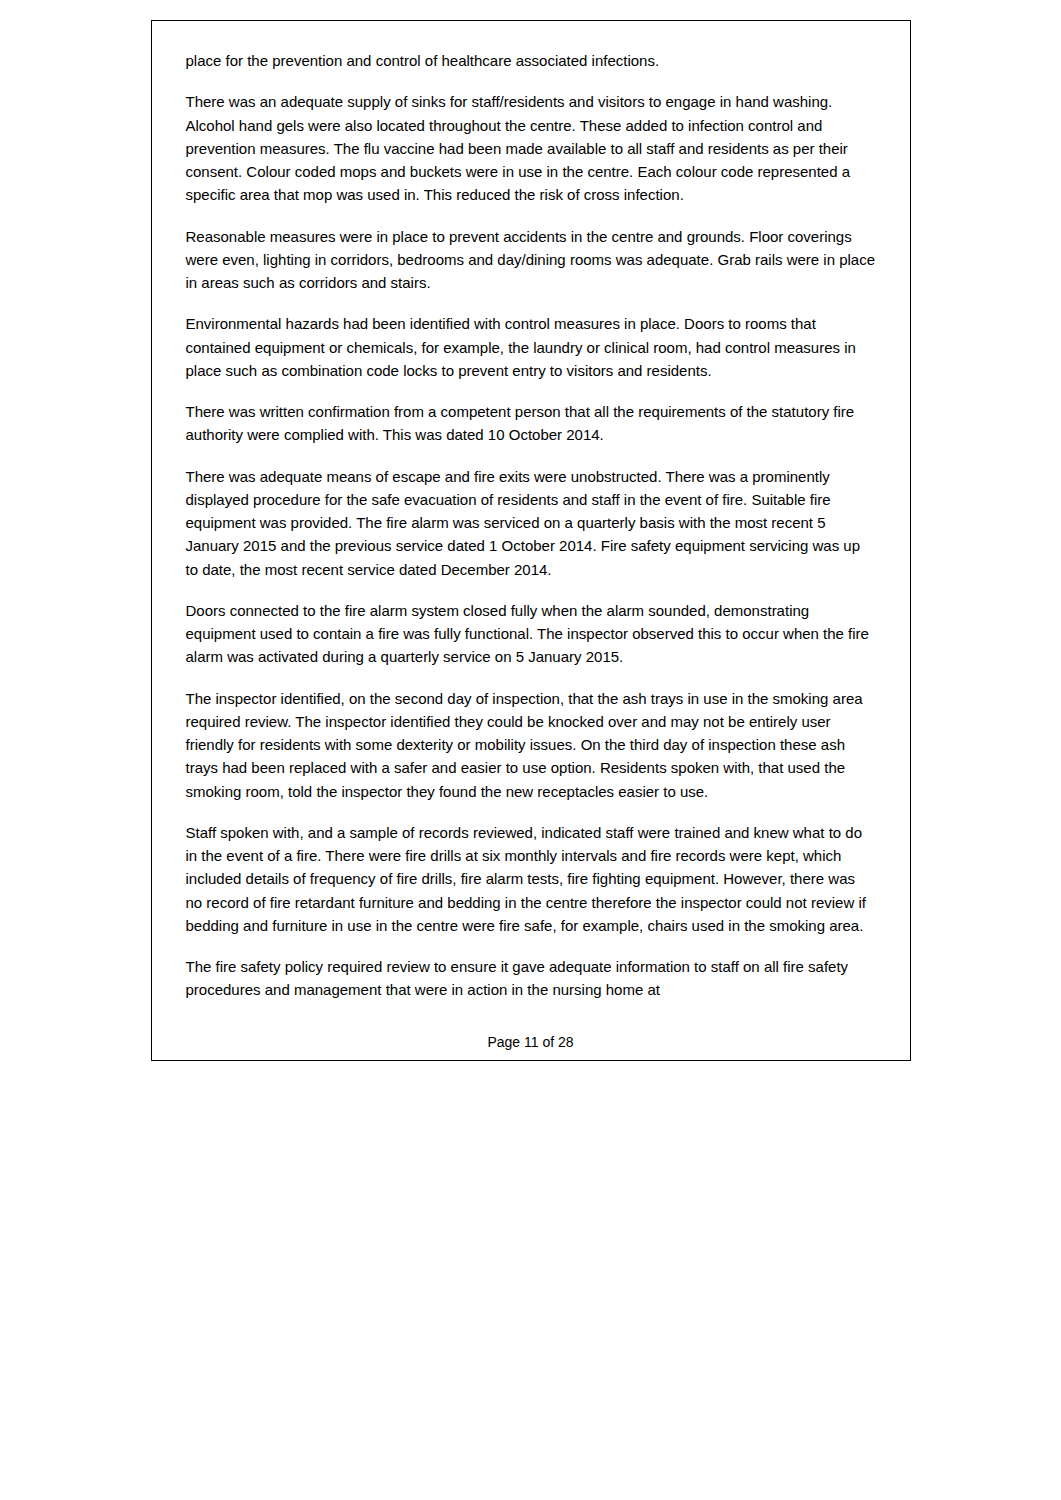place for the prevention and control of healthcare associated infections.
There was an adequate supply of sinks for staff/residents and visitors to engage in hand washing. Alcohol hand gels were also located throughout the centre. These added to infection control and prevention measures. The flu vaccine had been made available to all staff and residents as per their consent. Colour coded mops and buckets were in use in the centre. Each colour code represented a specific area that mop was used in. This reduced the risk of cross infection.
Reasonable measures were in place to prevent accidents in the centre and grounds. Floor coverings were even, lighting in corridors, bedrooms and day/dining rooms was adequate. Grab rails were in place in areas such as corridors and stairs.
Environmental hazards had been identified with control measures in place. Doors to rooms that contained equipment or chemicals, for example, the laundry or clinical room, had control measures in place such as combination code locks to prevent entry to visitors and residents.
There was written confirmation from a competent person that all the requirements of the statutory fire authority were complied with. This was dated 10 October 2014.
There was adequate means of escape and fire exits were unobstructed. There was a prominently displayed procedure for the safe evacuation of residents and staff in the event of fire. Suitable fire equipment was provided. The fire alarm was serviced on a quarterly basis with the most recent 5 January 2015 and the previous service dated 1 October 2014. Fire safety equipment servicing was up to date, the most recent service dated December 2014.
Doors connected to the fire alarm system closed fully when the alarm sounded, demonstrating equipment used to contain a fire was fully functional. The inspector observed this to occur when the fire alarm was activated during a quarterly service on 5 January 2015.
The inspector identified, on the second day of inspection, that the ash trays in use in the smoking area required review. The inspector identified they could be knocked over and may not be entirely user friendly for residents with some dexterity or mobility issues. On the third day of inspection these ash trays had been replaced with a safer and easier to use option. Residents spoken with, that used the smoking room, told the inspector they found the new receptacles easier to use.
Staff spoken with, and a sample of records reviewed, indicated staff were trained and knew what to do in the event of a fire. There were fire drills at six monthly intervals and fire records were kept, which included details of frequency of fire drills, fire alarm tests, fire fighting equipment. However, there was no record of fire retardant furniture and bedding in the centre therefore the inspector could not review if bedding and furniture in use in the centre were fire safe, for example, chairs used in the smoking area.
The fire safety policy required review to ensure it gave adequate information to staff on all fire safety procedures and management that were in action in the nursing home at
Page 11 of 28